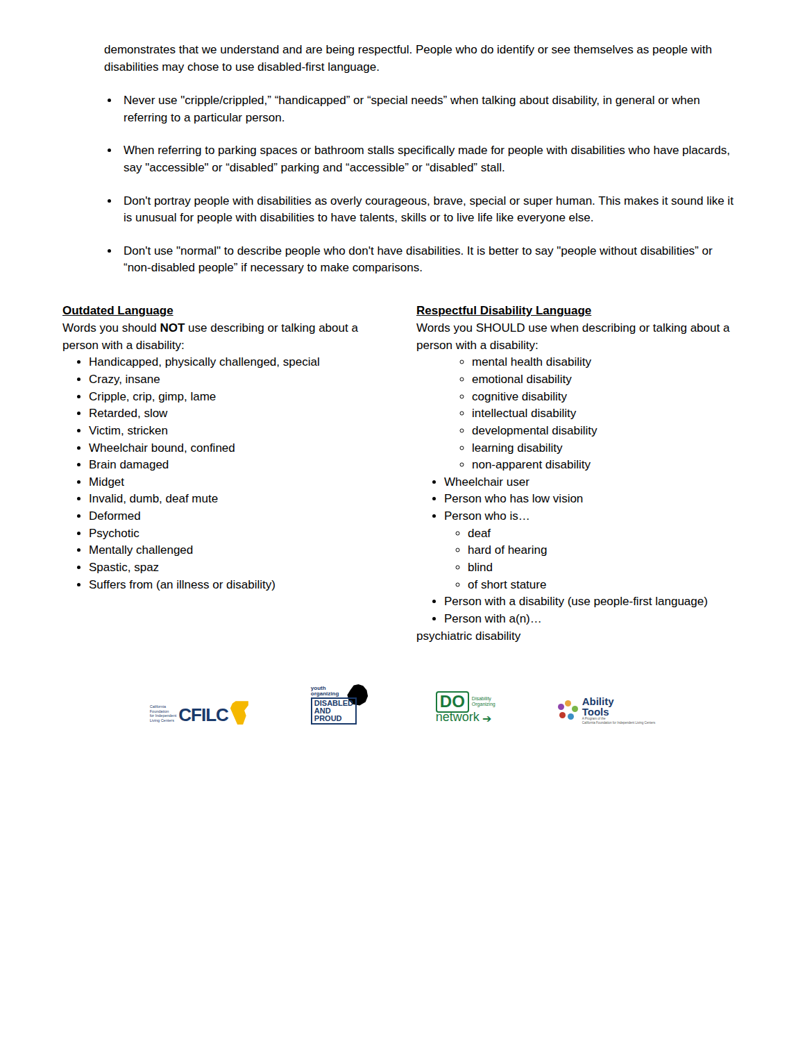demonstrates that we understand and are being respectful. People who do identify or see themselves as people with disabilities may chose to use disabled-first language.
Never use "cripple/crippled,” “handicapped” or “special needs” when talking about disability, in general or when referring to a particular person.
When referring to parking spaces or bathroom stalls specifically made for people with disabilities who have placards, say "accessible" or “disabled” parking and “accessible” or “disabled” stall.
Don't portray people with disabilities as overly courageous, brave, special or super human. This makes it sound like it is unusual for people with disabilities to have talents, skills or to live life like everyone else.
Don't use "normal" to describe people who don't have disabilities. It is better to say "people without disabilities” or “non-disabled people” if necessary to make comparisons.
Outdated Language
Words you should NOT use describing or talking about a person with a disability:
Handicapped, physically challenged, special
Crazy, insane
Cripple, crip, gimp, lame
Retarded, slow
Victim, stricken
Wheelchair bound, confined
Brain damaged
Midget
Invalid, dumb, deaf mute
Deformed
Psychotic
Mentally challenged
Spastic, spaz
Suffers from (an illness or disability)
Respectful Disability Language
Words you SHOULD use when describing or talking about a person with a disability:
mental health disability
emotional disability
cognitive disability
intellectual disability
developmental disability
learning disability
non-apparent disability
Wheelchair user
Person who has low vision
Person who is…
deaf
hard of hearing
blind
of short stature
Person with a disability (use people-first language)
Person with a(n)…
psychiatric disability
California
Foundation
for Independent
Living Centers
CFILC
youth
organizing
DISABLED
AND
PROUD
DO
Disability
Organizing
network
➔
Ability
Tools
A Program of the
California Foundation for Independent Living Centers